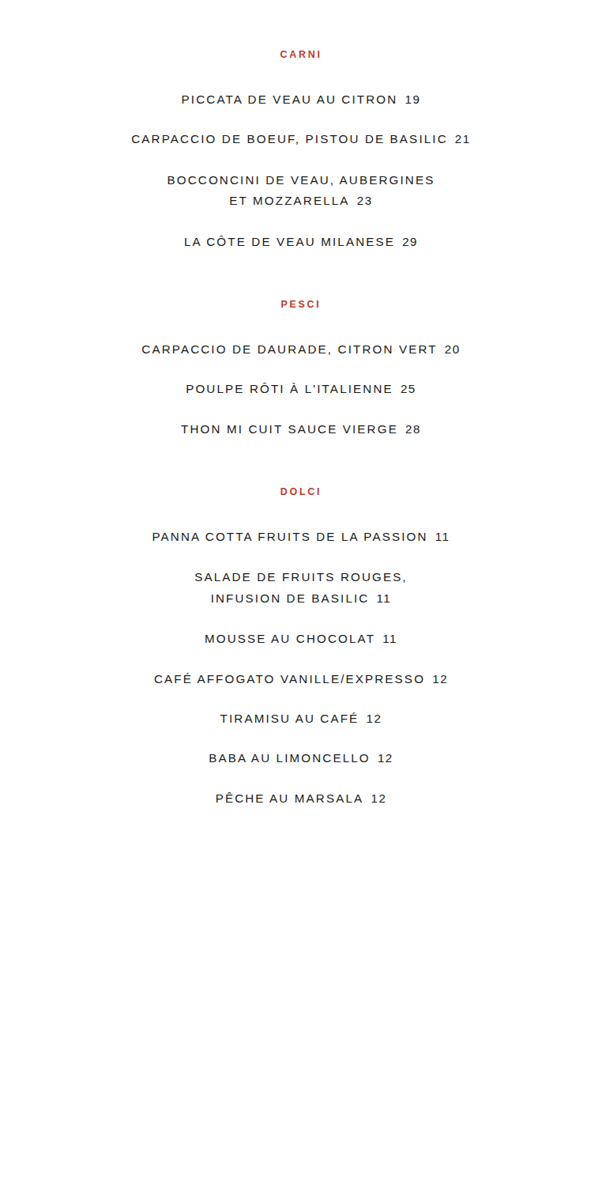Carni
Piccata de veau au citron19
Carpaccio de boeuf, pistou de basilic21
Bocconcini de veau, aubergines
et mozzarella23
La côte de veau milanese29
Pesci
Carpaccio de daurade, citron vert20
Poulpe rôti à l'italienne25
Thon mi cuit sauce vierge28
Dolci
Panna cotta fruits de la passion11
Salade de fruits rouges,
infusion de basilic11
Mousse au chocolat11
Café affogato vanille/expresso12
Tiramisu au café12
Baba au limoncello12
Pêche au marsala12